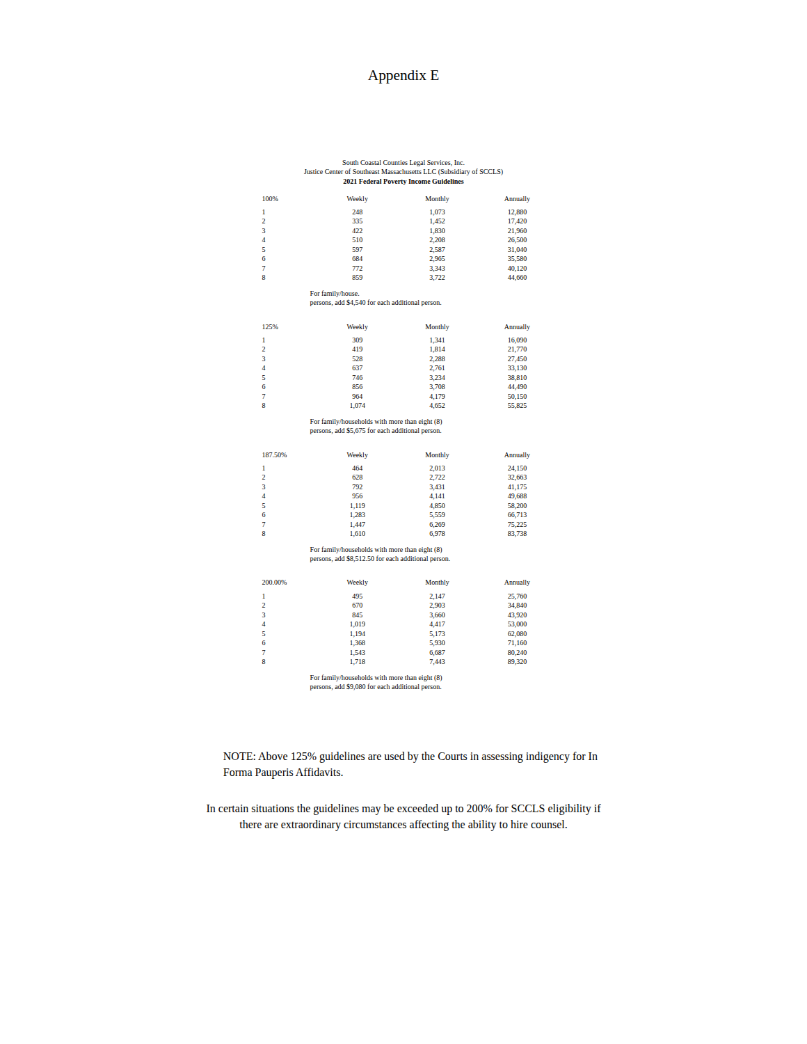Appendix E
South Coastal Counties Legal Services, Inc.
Justice Center of Southeast Massachusetts LLC (Subsidiary of SCCLS)
2021 Federal Poverty Income Guidelines
| 100% | Weekly | Monthly | Annually |
| --- | --- | --- | --- |
| 1 | 248 | 1,073 | 12,880 |
| 2 | 335 | 1,452 | 17,420 |
| 3 | 422 | 1,830 | 21,960 |
| 4 | 510 | 2,208 | 26,500 |
| 5 | 597 | 2,587 | 31,040 |
| 6 | 684 | 2,965 | 35,580 |
| 7 | 772 | 3,343 | 40,120 |
| 8 | 859 | 3,722 | 44,660 |
For family/house. persons, add $4,540 for each additional person.
| 125% | Weekly | Monthly | Annually |
| --- | --- | --- | --- |
| 1 | 309 | 1,341 | 16,090 |
| 2 | 419 | 1,814 | 21,770 |
| 3 | 528 | 2,288 | 27,450 |
| 4 | 637 | 2,761 | 33,130 |
| 5 | 746 | 3,234 | 38,810 |
| 6 | 856 | 3,708 | 44,490 |
| 7 | 964 | 4,179 | 50,150 |
| 8 | 1,074 | 4,652 | 55,825 |
For family/households with more than eight (8) persons, add $5,675 for each additional person.
| 187.50% | Weekly | Monthly | Annually |
| --- | --- | --- | --- |
| 1 | 464 | 2,013 | 24,150 |
| 2 | 628 | 2,722 | 32,663 |
| 3 | 792 | 3,431 | 41,175 |
| 4 | 956 | 4,141 | 49,688 |
| 5 | 1,119 | 4,850 | 58,200 |
| 6 | 1,283 | 5,559 | 66,713 |
| 7 | 1,447 | 6,269 | 75,225 |
| 8 | 1,610 | 6,978 | 83,738 |
For family/households with more than eight (8) persons, add $8,512.50 for each additional person.
| 200.00% | Weekly | Monthly | Annually |
| --- | --- | --- | --- |
| 1 | 495 | 2,147 | 25,760 |
| 2 | 670 | 2,903 | 34,840 |
| 3 | 845 | 3,660 | 43,920 |
| 4 | 1,019 | 4,417 | 53,000 |
| 5 | 1,194 | 5,173 | 62,080 |
| 6 | 1,368 | 5,930 | 71,160 |
| 7 | 1,543 | 6,687 | 80,240 |
| 8 | 1,718 | 7,443 | 89,320 |
For family/households with more than eight (8) persons, add $9,080 for each additional person.
NOTE: Above 125% guidelines are used by the Courts in assessing indigency for In Forma Pauperis Affidavits.
In certain situations the guidelines may be exceeded up to 200% for SCCLS eligibility if there are extraordinary circumstances affecting the ability to hire counsel.